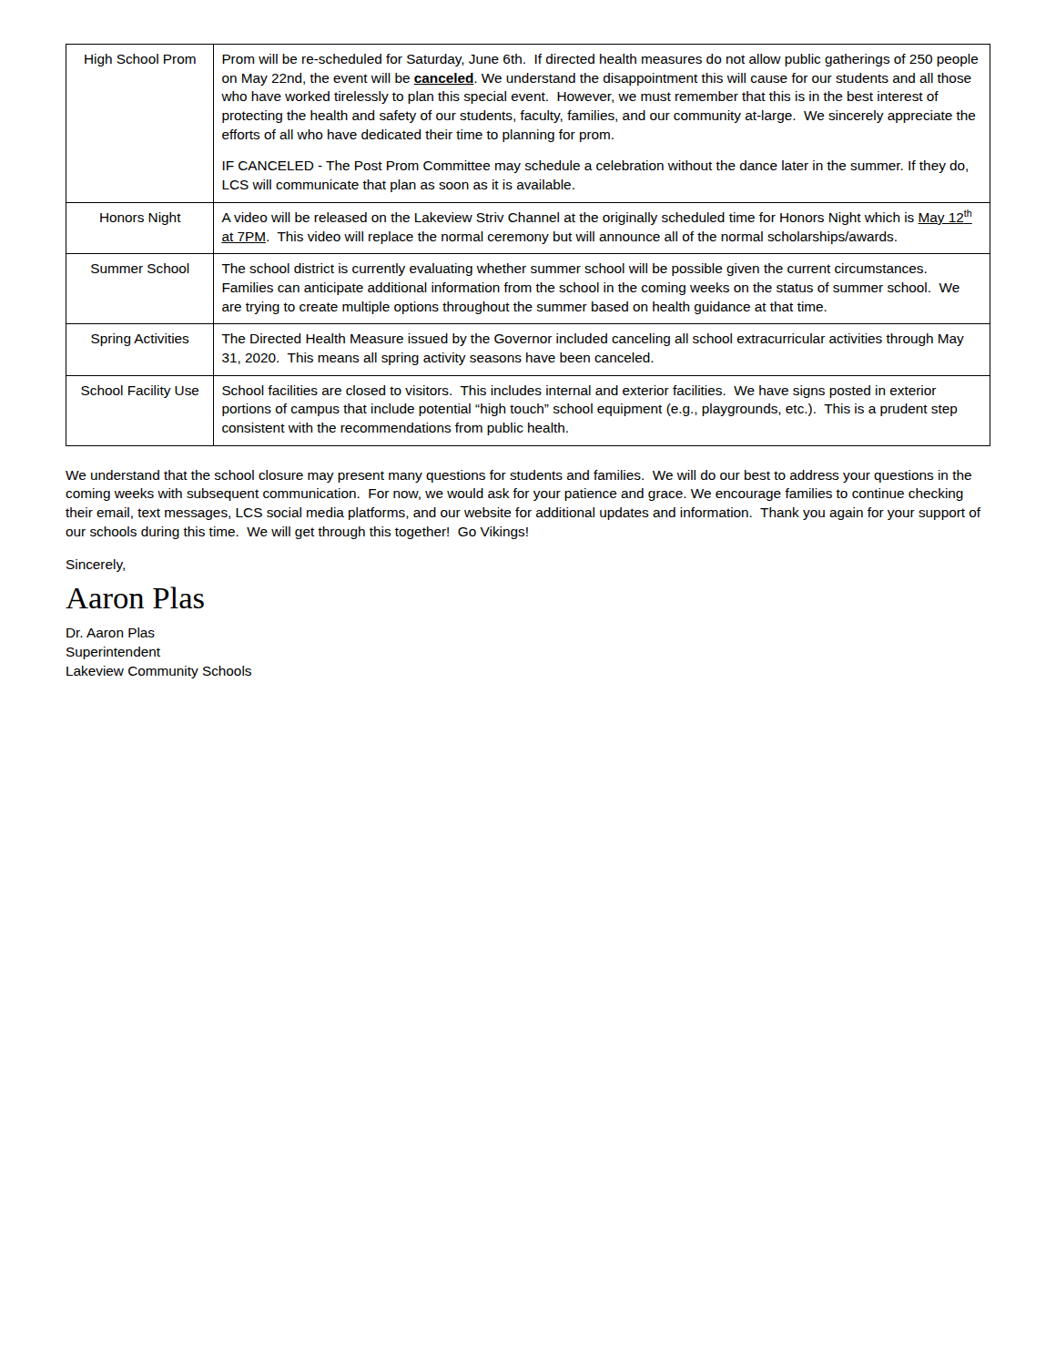| High School Prom | Prom will be re-scheduled for Saturday, June 6th. If directed health measures do not allow public gatherings of 250 people on May 22nd, the event will be canceled . We understand the disappointment this will cause for our students and all those who have worked tirelessly to plan this special event. However, we must remember that this is in the best interest of protecting the health and safety of our students, faculty, families, and our community at-large. We sincerely appreciate the efforts of all who have dedicated their time to planning for prom. IF CANCELED - The Post Prom Committee may schedule a celebration without the dance later in the summer. If they do, LCS will communicate that plan as soon as it is available. |
| Honors Night | A video will be released on the Lakeview Striv Channel at the originally scheduled time for Honors Night which is May 12 th at 7PM . This video will replace the normal ceremony but will announce all of the normal scholarships/awards. |
| Summer School | The school district is currently evaluating whether summer school will be possible given the current circumstances. Families can anticipate additional information from the school in the coming weeks on the status of summer school. We are trying to create multiple options throughout the summer based on health guidance at that time. |
| Spring Activities | The Directed Health Measure issued by the Governor included canceling all school extracurricular activities through May 31, 2020. This means all spring activity seasons have been canceled. |
| School Facility Use | School facilities are closed to visitors. This includes internal and exterior facilities. We have signs posted in exterior portions of campus that include potential “high touch” school equipment (e.g., playgrounds, etc.). This is a prudent step consistent with the recommendations from public health. |
We understand that the school closure may present many questions for students and families. We will do our best to address your questions in the coming weeks with subsequent communication. For now, we would ask for your patience and grace. We encourage families to continue checking their email, text messages, LCS social media platforms, and our website for additional updates and information. Thank you again for your support of our schools during this time. We will get through this together! Go Vikings!
Sincerely,
Aaron Plas
Dr. Aaron Plas
Superintendent
Lakeview Community Schools